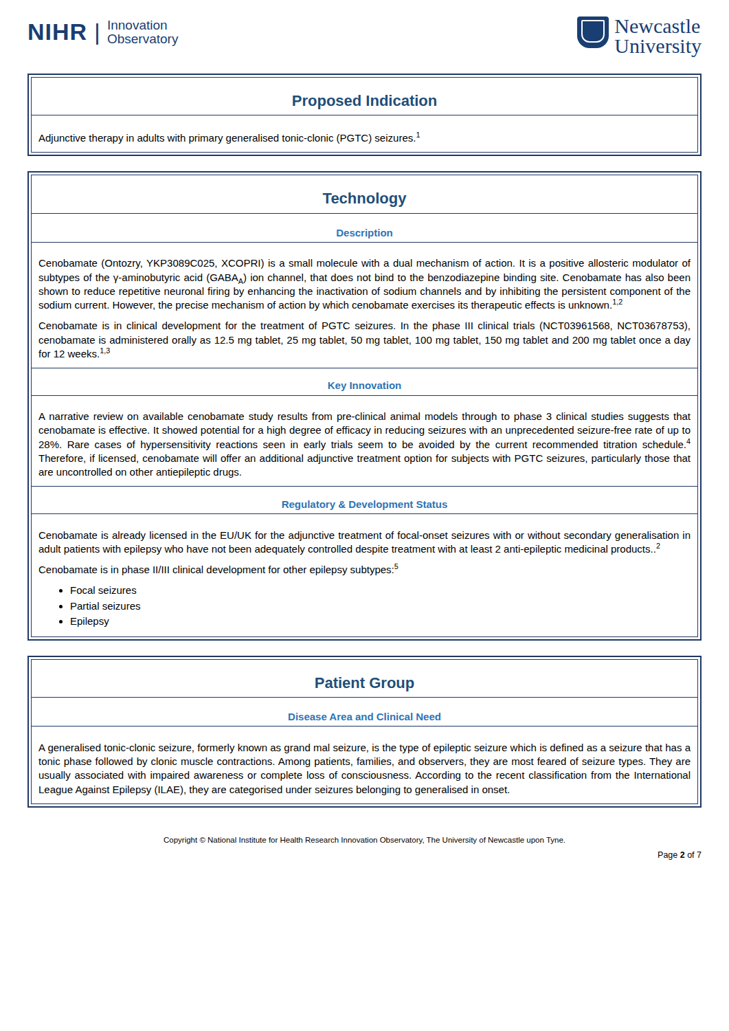NIHR | Innovation
Observatory
Newcastle University
Proposed Indication
Adjunctive therapy in adults with primary generalised tonic-clonic (PGTC) seizures.1
Technology
Description
Cenobamate (Ontozry, YKP3089C025, XCOPRI) is a small molecule with a dual mechanism of action. It is a positive allosteric modulator of subtypes of the γ-aminobutyric acid (GABAA) ion channel, that does not bind to the benzodiazepine binding site. Cenobamate has also been shown to reduce repetitive neuronal firing by enhancing the inactivation of sodium channels and by inhibiting the persistent component of the sodium current. However, the precise mechanism of action by which cenobamate exercises its therapeutic effects is unknown.1,2
Cenobamate is in clinical development for the treatment of PGTC seizures. In the phase III clinical trials (NCT03961568, NCT03678753), cenobamate is administered orally as 12.5 mg tablet, 25 mg tablet, 50 mg tablet, 100 mg tablet, 150 mg tablet and 200 mg tablet once a day for 12 weeks.1,3
Key Innovation
A narrative review on available cenobamate study results from pre-clinical animal models through to phase 3 clinical studies suggests that cenobamate is effective. It showed potential for a high degree of efficacy in reducing seizures with an unprecedented seizure-free rate of up to 28%. Rare cases of hypersensitivity reactions seen in early trials seem to be avoided by the current recommended titration schedule.4 Therefore, if licensed, cenobamate will offer an additional adjunctive treatment option for subjects with PGTC seizures, particularly those that are uncontrolled on other antiepileptic drugs.
Regulatory & Development Status
Cenobamate is already licensed in the EU/UK for the adjunctive treatment of focal-onset seizures with or without secondary generalisation in adult patients with epilepsy who have not been adequately controlled despite treatment with at least 2 anti-epileptic medicinal products..2
Cenobamate is in phase II/III clinical development for other epilepsy subtypes:5
Focal seizures
Partial seizures
Epilepsy
Patient Group
Disease Area and Clinical Need
A generalised tonic-clonic seizure, formerly known as grand mal seizure, is the type of epileptic seizure which is defined as a seizure that has a tonic phase followed by clonic muscle contractions. Among patients, families, and observers, they are most feared of seizure types. They are usually associated with impaired awareness or complete loss of consciousness. According to the recent classification from the International League Against Epilepsy (ILAE), they are categorised under seizures belonging to generalised in onset.
Copyright © National Institute for Health Research Innovation Observatory, The University of Newcastle upon Tyne.
Page 2 of 7